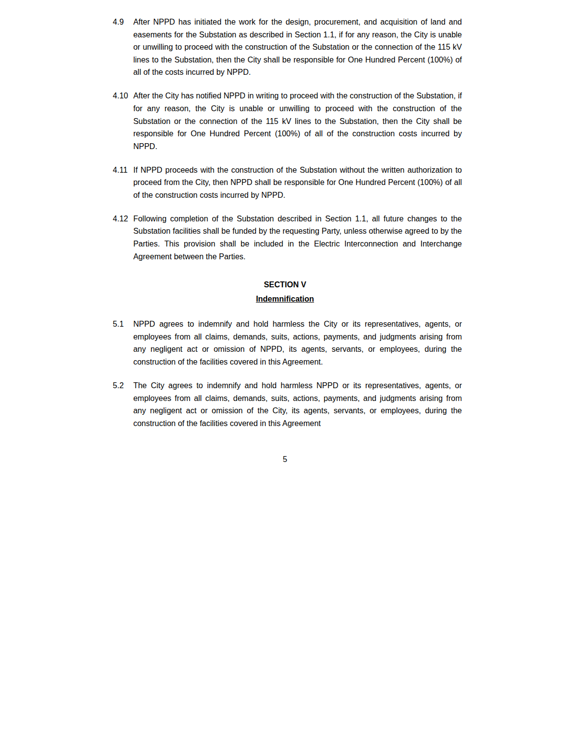4.9
After NPPD has initiated the work for the design, procurement, and acquisition of land and easements for the Substation as described in Section 1.1, if for any reason, the City is unable or unwilling to proceed with the construction of the Substation or the connection of the 115 kV lines to the Substation, then the City shall be responsible for One Hundred Percent (100%) of all of the costs incurred by NPPD.
4.10
After the City has notified NPPD in writing to proceed with the construction of the Substation, if for any reason, the City is unable or unwilling to proceed with the construction of the Substation or the connection of the 115 kV lines to the Substation, then the City shall be responsible for One Hundred Percent (100%) of all of the construction costs incurred by NPPD.
4.11
If NPPD proceeds with the construction of the Substation without the written authorization to proceed from the City, then NPPD shall be responsible for One Hundred Percent (100%) of all of the construction costs incurred by NPPD.
4.12
Following completion of the Substation described in Section 1.1, all future changes to the Substation facilities shall be funded by the requesting Party, unless otherwise agreed to by the Parties. This provision shall be included in the Electric Interconnection and Interchange Agreement between the Parties.
SECTION V
Indemnification
5.1
NPPD agrees to indemnify and hold harmless the City or its representatives, agents, or employees from all claims, demands, suits, actions, payments, and judgments arising from any negligent act or omission of NPPD, its agents, servants, or employees, during the construction of the facilities covered in this Agreement.
5.2
The City agrees to indemnify and hold harmless NPPD or its representatives, agents, or employees from all claims, demands, suits, actions, payments, and judgments arising from any negligent act or omission of the City, its agents, servants, or employees, during the construction of the facilities covered in this Agreement
5